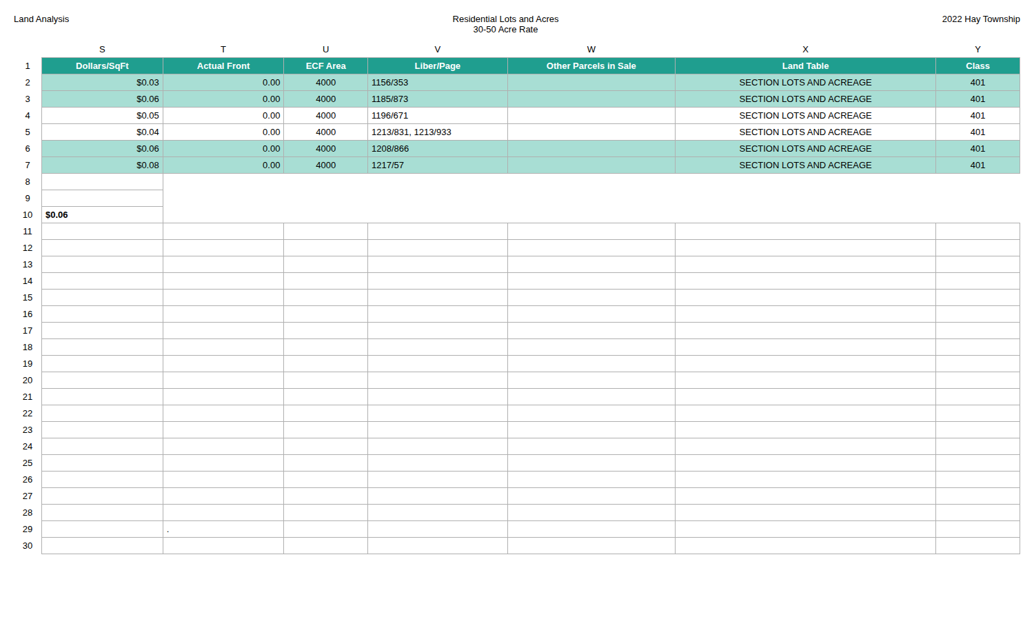Land Analysis
Residential Lots and Acres
30-50 Acre Rate
2022 Hay Township
| | S | T | U | V | W | X | Y |
| --- | --- | --- | --- | --- | --- | --- | --- |
| 1 | Dollars/SqFt | Actual Front | ECF Area | Liber/Page | Other Parcels in Sale | Land Table | Class |
| 2 | $0.03 | 0.00 | 4000 | 1156/353 | | SECTION LOTS AND ACREAGE | 401 |
| 3 | $0.06 | 0.00 | 4000 | 1185/873 | | SECTION LOTS AND ACREAGE | 401 |
| 4 | $0.05 | 0.00 | 4000 | 1196/671 | | SECTION LOTS AND ACREAGE | 401 |
| 5 | $0.04 | 0.00 | 4000 | 1213/831, 1213/933 | | SECTION LOTS AND ACREAGE | 401 |
| 6 | $0.06 | 0.00 | 4000 | 1208/866 | | SECTION LOTS AND ACREAGE | 401 |
| 7 | $0.08 | 0.00 | 4000 | 1217/57 | | SECTION LOTS AND ACREAGE | 401 |
| 8 | | | | | | | |
| 9 | | | | | | | |
| 10 | $0.06 | | | | | | |
| 11 | | | | | | | |
| 12 | | | | | | | |
| 13 | | | | | | | |
| 14 | | | | | | | |
| 15 | | | | | | | |
| 16 | | | | | | | |
| 17 | | | | | | | |
| 18 | | | | | | | |
| 19 | | | | | | | |
| 20 | | | | | | | |
| 21 | | | | | | | |
| 22 | | | | | | | |
| 23 | | | | | | | |
| 24 | | | | | | | |
| 25 | | | | | | | |
| 26 | | | | | | | |
| 27 | | | | | | | |
| 28 | | | | | | | |
| 29 | | . | | | | | |
| 30 | | | | | | | |